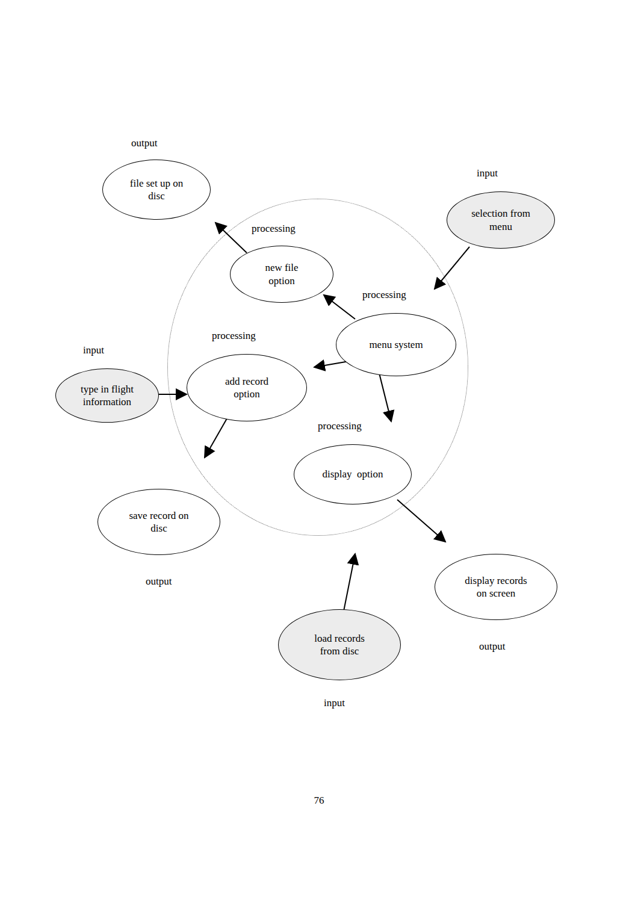output
file set up on
disc
input
selection from
menu
processing
new file
option
processing
menu system
processing
add record
option
input
type in flight
information
processing
display option
save record on
disc
output
display records
on screen
output
load records
from disc
input
76